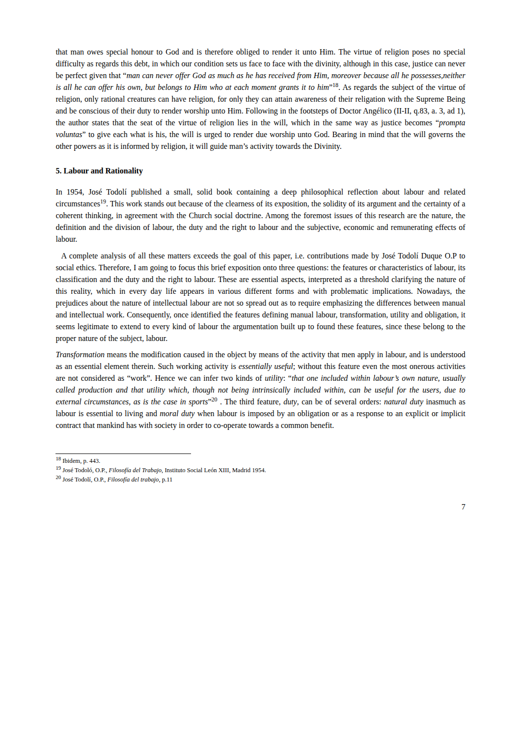that man owes special honour to God and is therefore obliged to render it unto Him. The virtue of religion poses no special difficulty as regards this debt, in which our condition sets us face to face with the divinity, although in this case, justice can never be perfect given that “man can never offer God as much as he has received from Him, moreover because all he possesses,neither is all he can offer his own, but belongs to Him who at each moment grants it to him”18. As regards the subject of the virtue of religion, only rational creatures can have religion, for only they can attain awareness of their religation with the Supreme Being and be conscious of their duty to render worship unto Him. Following in the footsteps of Doctor Angélico (II-II, q.83, a. 3, ad 1), the author states that the seat of the virtue of religion lies in the will, which in the same way as justice becomes “prompta voluntas” to give each what is his, the will is urged to render due worship unto God. Bearing in mind that the will governs the other powers as it is informed by religion, it will guide man’s activity towards the Divinity.
5. Labour and Rationality
In 1954, José Todolí published a small, solid book containing a deep philosophical reflection about labour and related circumstances19. This work stands out because of the clearness of its exposition, the solidity of its argument and the certainty of a coherent thinking, in agreement with the Church social doctrine. Among the foremost issues of this research are the nature, the definition and the division of labour, the duty and the right to labour and the subjective, economic and remunerating effects of labour.
A complete analysis of all these matters exceeds the goal of this paper, i.e. contributions made by José Todolí Duque O.P to social ethics. Therefore, I am going to focus this brief exposition onto three questions: the features or characteristics of labour, its classification and the duty and the right to labour. These are essential aspects, interpreted as a threshold clarifying the nature of this reality, which in every day life appears in various different forms and with problematic implications. Nowadays, the prejudices about the nature of intellectual labour are not so spread out as to require emphasizing the differences between manual and intellectual work. Consequently, once identified the features defining manual labour, transformation, utility and obligation, it seems legitimate to extend to every kind of labour the argumentation built up to found these features, since these belong to the proper nature of the subject, labour.
Transformation means the modification caused in the object by means of the activity that men apply in labour, and is understood as an essential element therein. Such working activity is essentially useful; without this feature even the most onerous activities are not considered as “work”. Hence we can infer two kinds of utility: “that one included within labour’s own nature, usually called production and that utility which, though not being intrinsically included within, can be useful for the users, due to external circumstances, as is the case in sports”20 . The third feature, duty, can be of several orders: natural duty inasmuch as labour is essential to living and moral duty when labour is imposed by an obligation or as a response to an explicit or implicit contract that mankind has with society in order to co-operate towards a common benefit.
18 Ibidem, p. 443.
19 José Todoló, O.P., Filosofía del Trabajo, Instituto Social León XIII, Madrid 1954.
20 José Todolí, O.P., Filosofía del trabajo, p.11
7